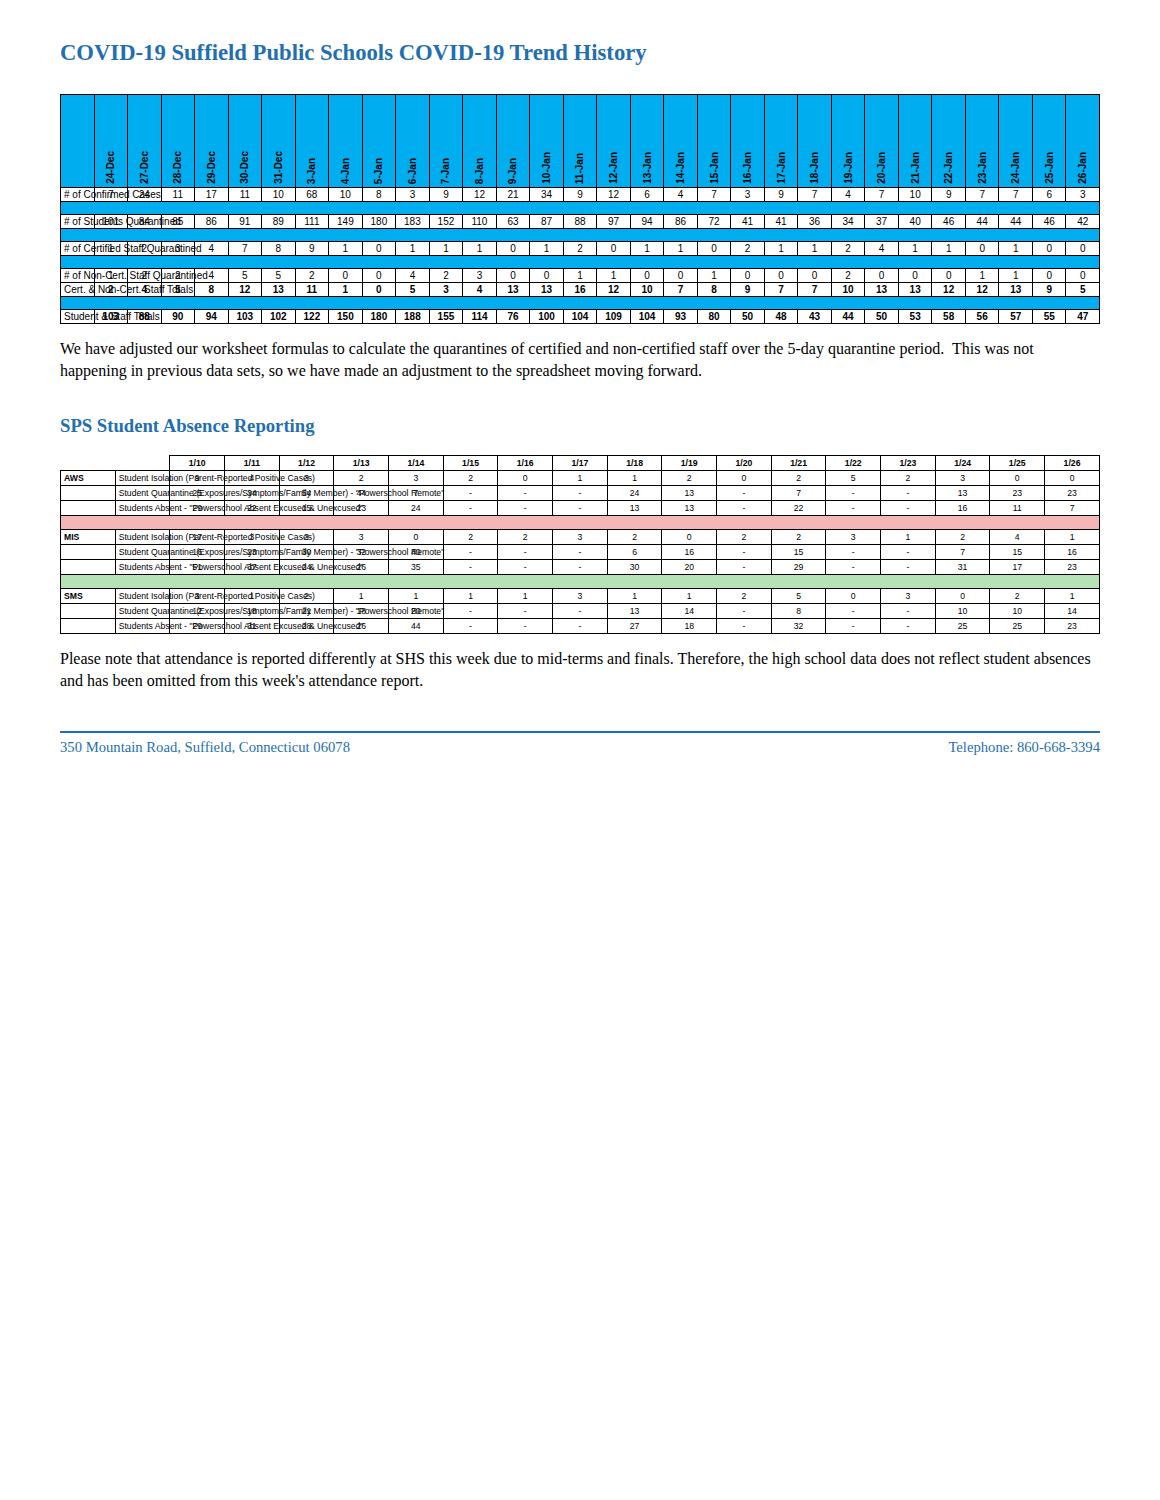COVID-19 Suffield Public Schools COVID-19 Trend History
| | 24-Dec | 27-Dec | 28-Dec | 29-Dec | 30-Dec | 31-Dec | 3-Jan | 4-Jan | 5-Jan | 6-Jan | 7-Jan | 8-Jan | 9-Jan | 10-Jan | 11-Jan | 12-Jan | 13-Jan | 14-Jan | 15-Jan | 16-Jan | 17-Jan | 18-Jan | 19-Jan | 20-Jan | 21-Jan | 22-Jan | 23-Jan | 24-Jan | 25-Jan | 26-Jan |
| --- | --- | --- | --- | --- | --- | --- | --- | --- | --- | --- | --- | --- | --- | --- | --- | --- | --- | --- | --- | --- | --- | --- | --- | --- | --- | --- | --- | --- | --- | --- |
| # of Confirmed Cases | 7 | 24 | 11 | 17 | 11 | 10 | 68 | 10 | 8 | 3 | 9 | 12 | 21 | 34 | 9 | 12 | 6 | 4 | 7 | 3 | 9 | 7 | 4 | 7 | 10 | 9 | 7 | 7 | 6 | 3 |
| # of Students Quarantined | 101 | 84 | 85 | 86 | 91 | 89 | 111 | 149 | 180 | 183 | 152 | 110 | 63 | 87 | 88 | 97 | 94 | 86 | 72 | 41 | 41 | 36 | 34 | 37 | 40 | 46 | 44 | 44 | 46 | 42 |
| # of Certified Staff Quarantined | 1 | 2 | 3 | 4 | 7 | 8 | 9 | 1 | 0 | 1 | 1 | 1 | 0 | 1 | 2 | 0 | 1 | 1 | 0 | 2 | 1 | 1 | 2 | 4 | 1 | 1 | 0 | 1 | 0 | 0 |
| # of Non-Cert. Staff Quarantined | 1 | 2 | 2 | 4 | 5 | 5 | 2 | 0 | 0 | 4 | 2 | 3 | 0 | 0 | 1 | 1 | 0 | 0 | 1 | 0 | 0 | 0 | 2 | 0 | 0 | 0 | 1 | 1 | 0 | 0 |
| Cert. & Non-Cert. Staff Totals | 2 | 4 | 5 | 8 | 12 | 13 | 11 | 1 | 0 | 5 | 3 | 4 | 13 | 13 | 16 | 12 | 10 | 7 | 8 | 9 | 7 | 7 | 10 | 13 | 13 | 12 | 12 | 13 | 9 | 5 |
| Student & Staff Totals | 103 | 88 | 90 | 94 | 103 | 102 | 122 | 150 | 180 | 188 | 155 | 114 | 76 | 100 | 104 | 109 | 104 | 93 | 80 | 50 | 48 | 43 | 44 | 50 | 53 | 58 | 56 | 57 | 55 | 47 |
We have adjusted our worksheet formulas to calculate the quarantines of certified and non-certified staff over the 5-day quarantine period. This was not happening in previous data sets, so we have made an adjustment to the spreadsheet moving forward.
SPS Student Absence Reporting
| | | 1/10 | 1/11 | 1/12 | 1/13 | 1/14 | 1/15 | 1/16 | 1/17 | 1/18 | 1/19 | 1/20 | 1/21 | 1/22 | 1/23 | 1/24 | 1/25 | 1/26 |
| --- | --- | --- | --- | --- | --- | --- | --- | --- | --- | --- | --- | --- | --- | --- | --- | --- | --- | --- |
| AWS | Student Isolation (Parent-Reported Positive Cases) | 9 | 4 | 3 | 2 | 3 | 2 | 0 | 1 | 1 | 2 | 0 | 2 | 5 | 2 | 3 | 0 | 0 |
| | Student Quarantine (Exposures/Symptoms/Family Member) - "Powerschool Remote" | 25 | 34 | 54 | 44 | 7 | - | - | - | 24 | 13 | - | 7 | - | - | 13 | 23 | 23 |
| | Students Absent - "Powerschool Absent Excused & Unexcused" | 29 | 22 | 15 | 23 | 24 | - | - | - | 13 | 13 | - | 22 | - | - | 16 | 11 | 7 |
| MIS | Student Isolation (Parent-Reported Positive Cases) | 17 | 3 | 3 | 3 | 0 | 2 | 2 | 3 | 2 | 0 | 2 | 2 | 3 | 1 | 2 | 4 | 1 |
| | Student Quarantine (Exposures/Symptoms/Family Member) - "Powerschool Remote" | 16 | 23 | 30 | 32 | 40 | - | - | - | 6 | 16 | - | 15 | - | - | 7 | 15 | 16 |
| | Students Absent - "Powerschool Absent Excused & Unexcused" | 51 | 37 | 24 | 26 | 35 | - | - | - | 30 | 20 | - | 29 | - | - | 31 | 17 | 23 |
| SMS | Student Isolation (Parent-Reported Positive Cases) | 3 | 1 | 2 | 1 | 1 | 1 | 1 | 3 | 1 | 1 | 2 | 5 | 0 | 3 | 0 | 2 | 1 |
| | Student Quarantine (Exposures/Symptoms/Family Member) - "Powerschool Remote" | 12 | 18 | 21 | 18 | 20 | - | - | - | 13 | 14 | - | 8 | - | - | 10 | 10 | 14 |
| | Students Absent - "Powerschool Absent Excused & Unexcused" | 29 | 31 | 28 | 26 | 44 | - | - | - | 27 | 18 | - | 32 | - | - | 25 | 25 | 23 |
Please note that attendance is reported differently at SHS this week due to mid-terms and finals. Therefore, the high school data does not reflect student absences and has been omitted from this week's attendance report.
350 Mountain Road, Suffield, Connecticut 06078 Telephone: 860-668-3394